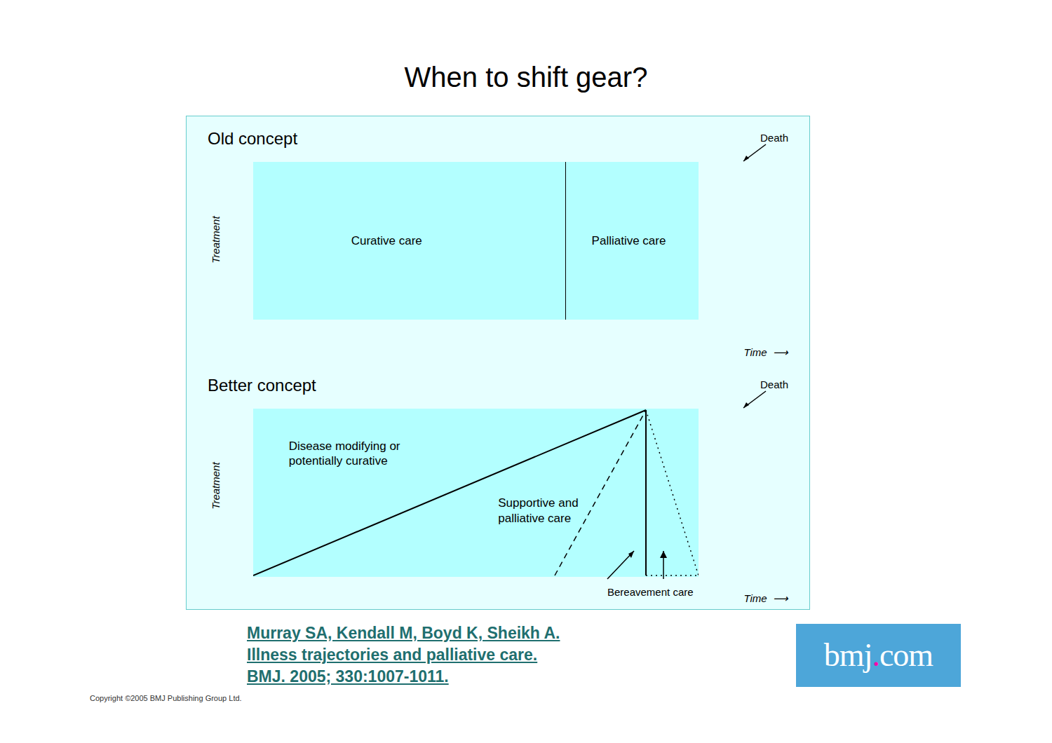When to shift gear?
Old concept Treatment Death
Curative care Palliative care
Time ⟶
Better concept Treatment Death
Disease modifying or
potentially curative
Supportive and
palliative care
Bereavement care Time ⟶
Murray SA, Kendall M, Boyd K, Sheikh A.
Illness trajectories and palliative care.
BMJ. 2005; 330:1007-1011.
Copyright ©2005 BMJ Publishing Group Ltd.
bmj. com